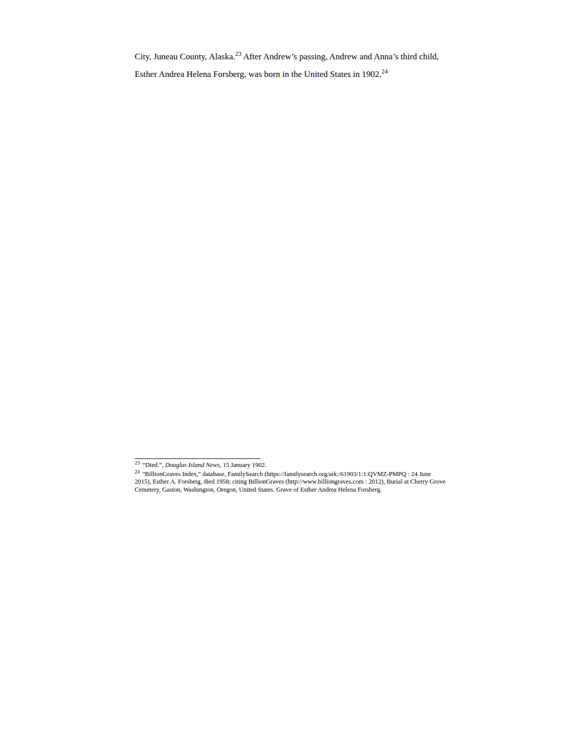City, Juneau County, Alaska.23 After Andrew’s passing, Andrew and Anna’s third child, Esther Andrea Helena Forsberg, was born in the United States in 1902.24
23 “Died.”, Douglas Island News, 15 January 1902.
24 "BillionGraves Index," database, FamilySearch (https://familysearch.org/ark:/61903/1:1:QVMZ-PMPQ : 24 June 2015), Esther A. Forsberg, died 1958; citing BillionGraves (http://www.billiongraves.com : 2012), Burial at Cherry Grove Cemetery, Gaston, Washington, Oregon, United States. Grave of Esther Andrea Helena Forsberg.